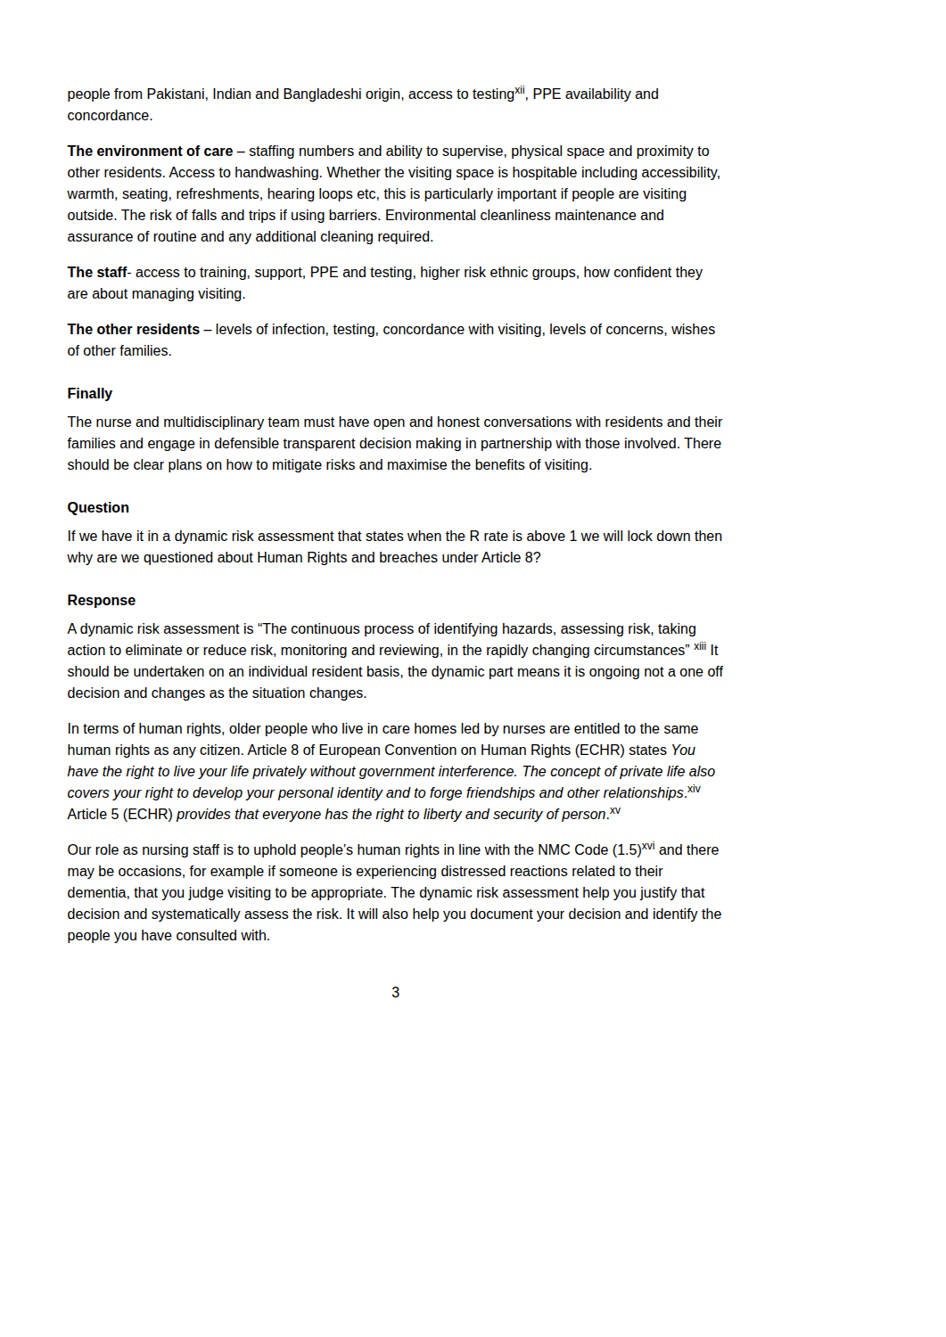people from Pakistani, Indian and Bangladeshi origin, access to testingxii, PPE availability and concordance.
The environment of care – staffing numbers and ability to supervise, physical space and proximity to other residents. Access to handwashing. Whether the visiting space is hospitable including accessibility, warmth, seating, refreshments, hearing loops etc, this is particularly important if people are visiting outside. The risk of falls and trips if using barriers. Environmental cleanliness maintenance and assurance of routine and any additional cleaning required.
The staff- access to training, support, PPE and testing, higher risk ethnic groups, how confident they are about managing visiting.
The other residents – levels of infection, testing, concordance with visiting, levels of concerns, wishes of other families.
Finally
The nurse and multidisciplinary team must have open and honest conversations with residents and their families and engage in defensible transparent decision making in partnership with those involved. There should be clear plans on how to mitigate risks and maximise the benefits of visiting.
Question
If we have it in a dynamic risk assessment that states when the R rate is above 1 we will lock down then why are we questioned about Human Rights and breaches under Article 8?
Response
A dynamic risk assessment is “The continuous process of identifying hazards, assessing risk, taking action to eliminate or reduce risk, monitoring and reviewing, in the rapidly changing circumstances” xiii It should be undertaken on an individual resident basis, the dynamic part means it is ongoing not a one off decision and changes as the situation changes.
In terms of human rights, older people who live in care homes led by nurses are entitled to the same human rights as any citizen. Article 8 of European Convention on Human Rights (ECHR) states You have the right to live your life privately without government interference. The concept of private life also covers your right to develop your personal identity and to forge friendships and other relationships.xiv Article 5 (ECHR) provides that everyone has the right to liberty and security of person.xv
Our role as nursing staff is to uphold people’s human rights in line with the NMC Code (1.5)xvi and there may be occasions, for example if someone is experiencing distressed reactions related to their dementia, that you judge visiting to be appropriate. The dynamic risk assessment help you justify that decision and systematically assess the risk. It will also help you document your decision and identify the people you have consulted with.
3